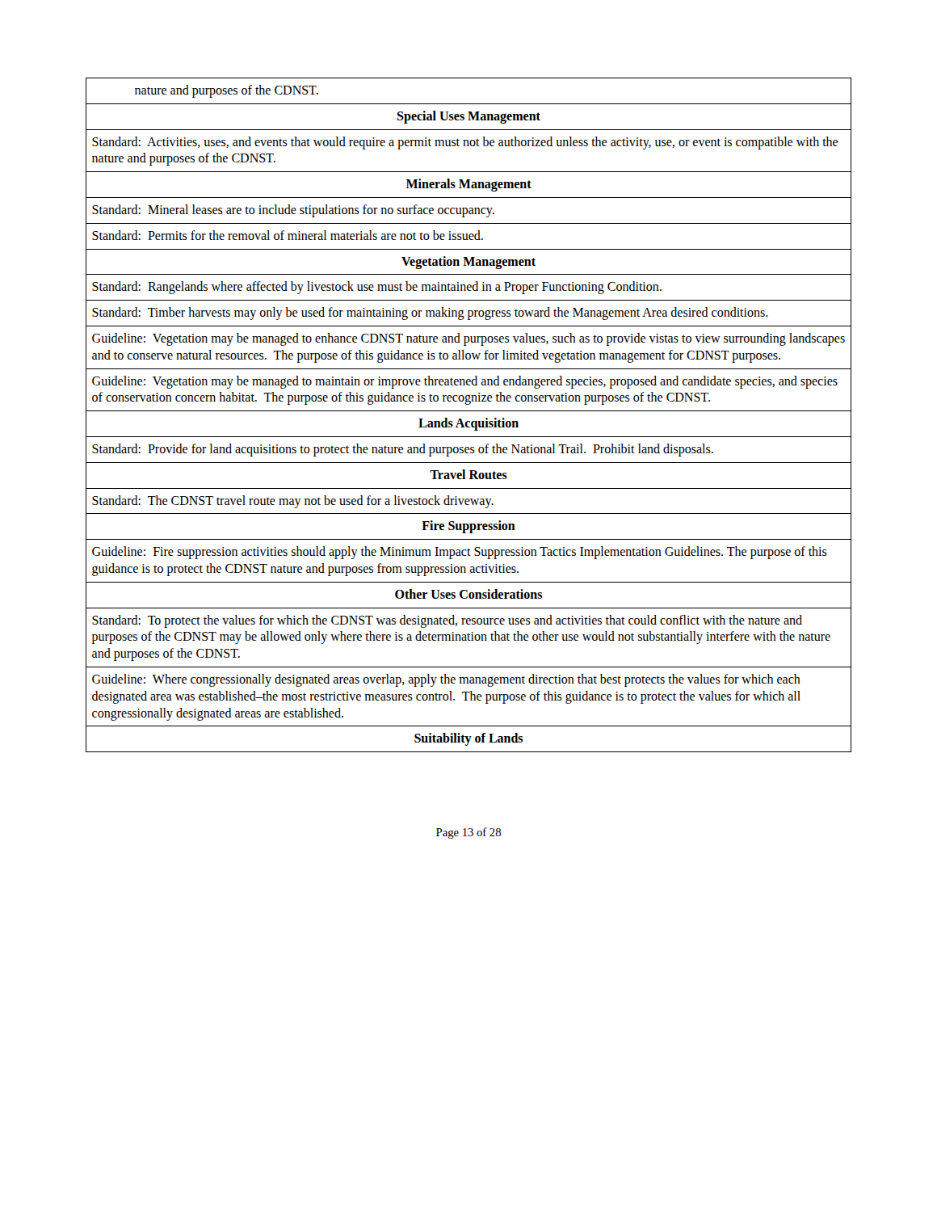| nature and purposes of the CDNST. |
| Special Uses Management |
| Standard: Activities, uses, and events that would require a permit must not be authorized unless the activity, use, or event is compatible with the nature and purposes of the CDNST. |
| Minerals Management |
| Standard: Mineral leases are to include stipulations for no surface occupancy. |
| Standard: Permits for the removal of mineral materials are not to be issued. |
| Vegetation Management |
| Standard: Rangelands where affected by livestock use must be maintained in a Proper Functioning Condition. |
| Standard: Timber harvests may only be used for maintaining or making progress toward the Management Area desired conditions. |
| Guideline: Vegetation may be managed to enhance CDNST nature and purposes values, such as to provide vistas to view surrounding landscapes and to conserve natural resources. The purpose of this guidance is to allow for limited vegetation management for CDNST purposes. |
| Guideline: Vegetation may be managed to maintain or improve threatened and endangered species, proposed and candidate species, and species of conservation concern habitat. The purpose of this guidance is to recognize the conservation purposes of the CDNST. |
| Lands Acquisition |
| Standard: Provide for land acquisitions to protect the nature and purposes of the National Trail. Prohibit land disposals. |
| Travel Routes |
| Standard: The CDNST travel route may not be used for a livestock driveway. |
| Fire Suppression |
| Guideline: Fire suppression activities should apply the Minimum Impact Suppression Tactics Implementation Guidelines. The purpose of this guidance is to protect the CDNST nature and purposes from suppression activities. |
| Other Uses Considerations |
| Standard: To protect the values for which the CDNST was designated, resource uses and activities that could conflict with the nature and purposes of the CDNST may be allowed only where there is a determination that the other use would not substantially interfere with the nature and purposes of the CDNST. |
| Guideline: Where congressionally designated areas overlap, apply the management direction that best protects the values for which each designated area was established–the most restrictive measures control. The purpose of this guidance is to protect the values for which all congressionally designated areas are established. |
| Suitability of Lands |
Page 13 of 28